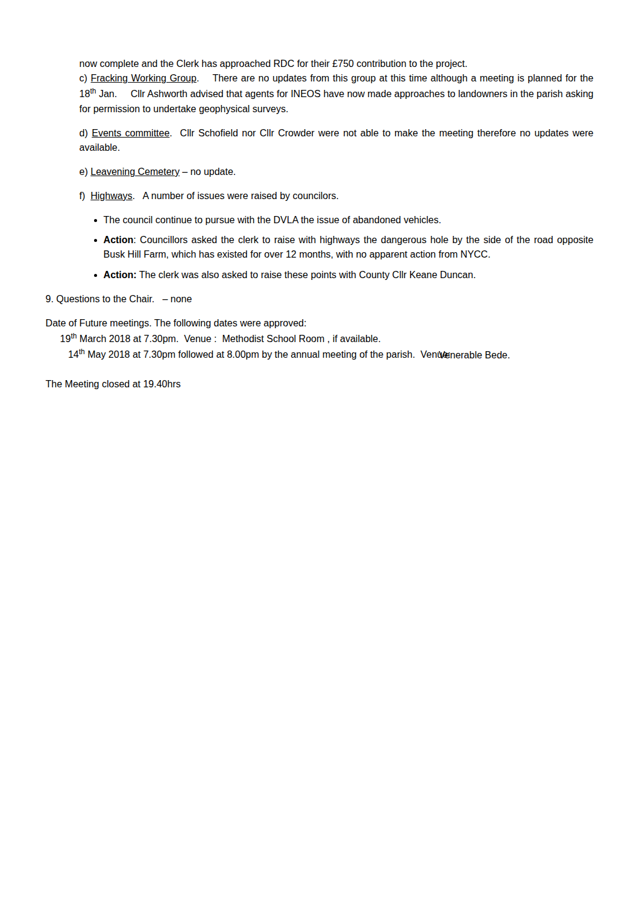now complete and the Clerk has approached RDC for their £750 contribution to the project.
c) Fracking Working Group. There are no updates from this group at this time although a meeting is planned for the 18th Jan. Cllr Ashworth advised that agents for INEOS have now made approaches to landowners in the parish asking for permission to undertake geophysical surveys.
d) Events committee. Cllr Schofield nor Cllr Crowder were not able to make the meeting therefore no updates were available.
e) Leavening Cemetery – no update.
f) Highways. A number of issues were raised by councilors.
The council continue to pursue with the DVLA the issue of abandoned vehicles.
Action: Councillors asked the clerk to raise with highways the dangerous hole by the side of the road opposite Busk Hill Farm, which has existed for over 12 months, with no apparent action from NYCC.
Action: The clerk was also asked to raise these points with County Cllr Keane Duncan.
9. Questions to the Chair. – none
Date of Future meetings. The following dates were approved:
19th March 2018 at 7.30pm. Venue : Methodist School Room , if available.
14th May 2018 at 7.30pm followed at 8.00pm by the annual meeting of the parish. Venue: Venerable Bede.
The Meeting closed at 19.40hrs